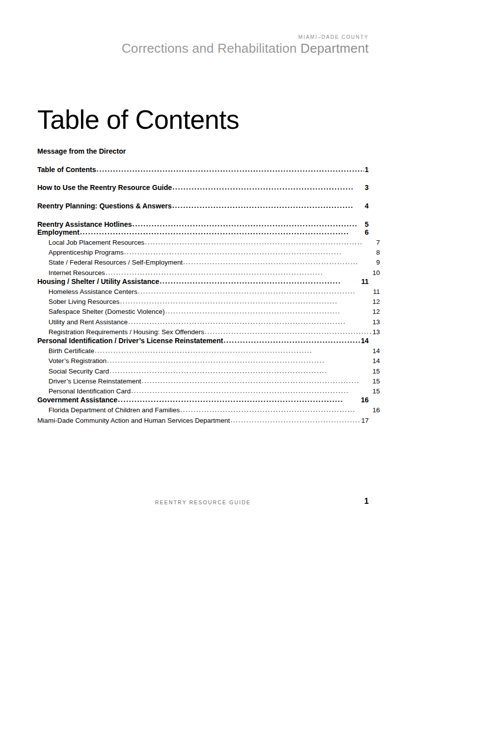Miami–Dade County
Corrections and Rehabilitation Department
Table of Contents
Message from the Director
Table of Contents .................................................................................................. 1
How to Use the Reentry Resource Guide .................................................................. 3
Reentry Planning: Questions & Answers .................................................................. 4
Reentry Assistance Hotlines .................................................................................. 5
Employment .................................................................................................. 6
Local Job Placement Resources .................................................................................. 7
Apprenticeship Programs .................................................................................. 8
State / Federal Resources / Self-Employment .................................................................. 9
Internet Resources .................................................................................. 10
Housing / Shelter / Utility Assistance .................................................................. 11
Homeless Assistance Centers .................................................................................. 11
Sober Living Resources .................................................................................. 12
Safespace Shelter (Domestic Violence) .................................................................. 12
Utility and Rent Assistance .................................................................................. 13
Registration Requirements / Housing: Sex Offenders .................................................................. 13
Personal Identification / Driver’s License Reinstatement .................................................................. 14
Birth Certificate .................................................................................. 14
Voter’s Registration .................................................................................. 14
Social Security Card .................................................................................. 15
Driver’s License Reinstatement .................................................................................. 15
Personal Identification Card .................................................................................. 15
Government Assistance .................................................................................. 16
Florida Department of Children and Families .................................................................. 16
Miami-Dade Community Action and Human Services Department .................................................................. 17
Reentry Resource Guide 1